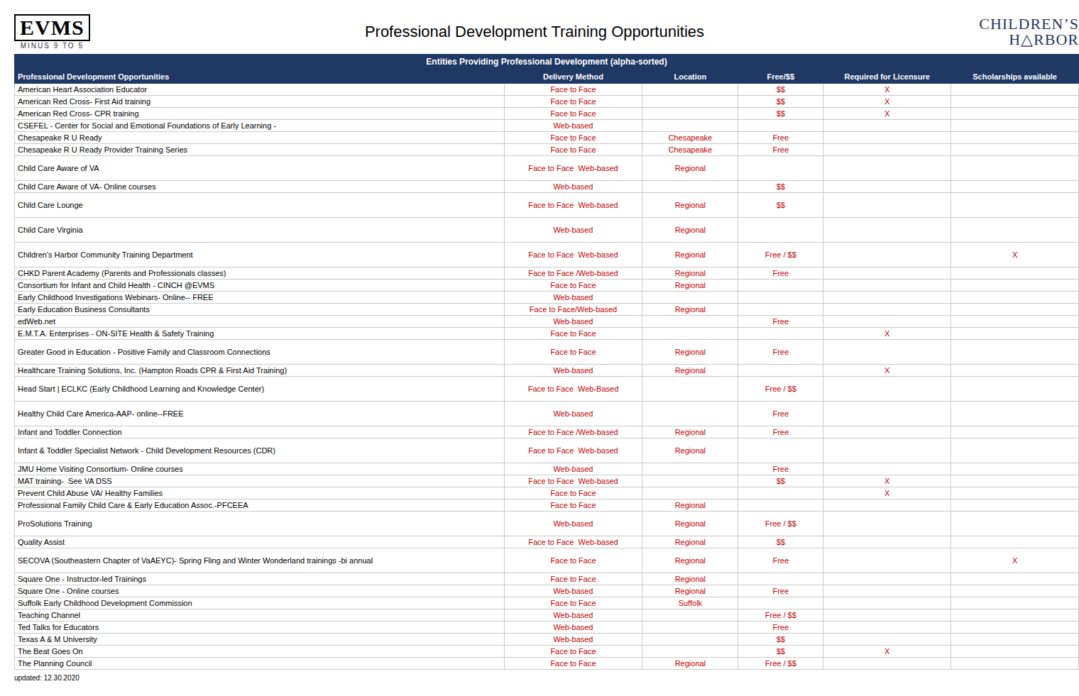EVMS
MINUS 9 TO 5
Professional Development Training Opportunities
CHILDREN’S
H△RBOR
Entities Providing Professional Development (alpha-sorted)
| Professional Development Opportunities | Delivery Method | Location | Free/$$ | Required for Licensure | Scholarships available |
| --- | --- | --- | --- | --- | --- |
| American Heart Association Educator | Face to Face | | $$ | X | |
| American Red Cross- First Aid training | Face to Face | | $$ | X | |
| American Red Cross- CPR training | Face to Face | | $$ | X | |
| CSEFEL - Center for Social and Emotional Foundations of Early Learning - | Web-based | | | | |
| Chesapeake R U Ready | Face to Face | Chesapeake | Free | | |
| Chesapeake R U Ready Provider Training Series | Face to Face | Chesapeake | Free | | |
| Child Care Aware of VA | Face to Face Web-based | Regional | | | |
| Child Care Aware of VA- Online courses | Web-based | | $$ | | |
| Child Care Lounge | Face to Face Web-based | Regional | $$ | | |
| Child Care Virginia | Web-based | Regional | | | |
| Children's Harbor Community Training Department | Face to Face Web-based | Regional | Free / $$ | | X |
| CHKD Parent Academy (Parents and Professionals classes) | Face to Face /Web-based | Regional | Free | | |
| Consortium for Infant and Child Health - CINCH @EVMS | Face to Face | Regional | | | |
| Early Childhood Investigations Webinars- Online-- FREE | Web-based | | | | |
| Early Education Business Consultants | Face to Face/Web-based | Regional | | | |
| edWeb.net | Web-based | | Free | | |
| E.M.T.A. Enterprises - ON-SITE Health & Safety Training | Face to Face | | | X | |
| Greater Good in Education - Positive Family and Classroom Connections | Face to Face | Regional | Free | | |
| Healthcare Training Solutions, Inc. (Hampton Roads CPR & First Aid Training) | Web-based | Regional | | X | |
| Head Start / ECLKC (Early Childhood Learning and Knowledge Center) | Face to Face Web-Based | | Free / $$ | | |
| Healthy Child Care America-AAP- online--FREE | Web-based | | Free | | |
| Infant and Toddler Connection | Face to Face /Web-based | Regional | Free | | |
| Infant & Toddler Specialist Network - Child Development Resources (CDR) | Face to Face Web-based | Regional | | | |
| JMU Home Visiting Consortium- Online courses | Web-based | | Free | | |
| MAT training- See VA DSS | Face to Face Web-based | | $$ | X | |
| Prevent Child Abuse VA/ Healthy Families | Face to Face | | | X | |
| Professional Family Child Care & Early Education Assoc.-PFCEEA | Face to Face | Regional | | | |
| ProSolutions Training | Web-based | Regional | Free / $$ | | |
| Quality Assist | Face to Face Web-based | Regional | $$ | | |
| SECOVA (Southeastern Chapter of VaAEYC)- Spring Fling and Winter Wonderland trainings -bi annual | Face to Face | Regional | Free | | X |
| Square One - Instructor-led Trainings | Face to Face | Regional | | | |
| Square One - Online courses | Web-based | Regional | Free | | |
| Suffolk Early Childhood Development Commission | Face to Face | Suffolk | | | |
| Teaching Channel | Web-based | | Free / $$ | | |
| Ted Talks for Educators | Web-based | | Free | | |
| Texas A & M University | Web-based | | $$ | | |
| The Beat Goes On | Face to Face | | $$ | X | |
| The Planning Council | Face to Face | Regional | Free / $$ | | |
updated: 12.30.2020